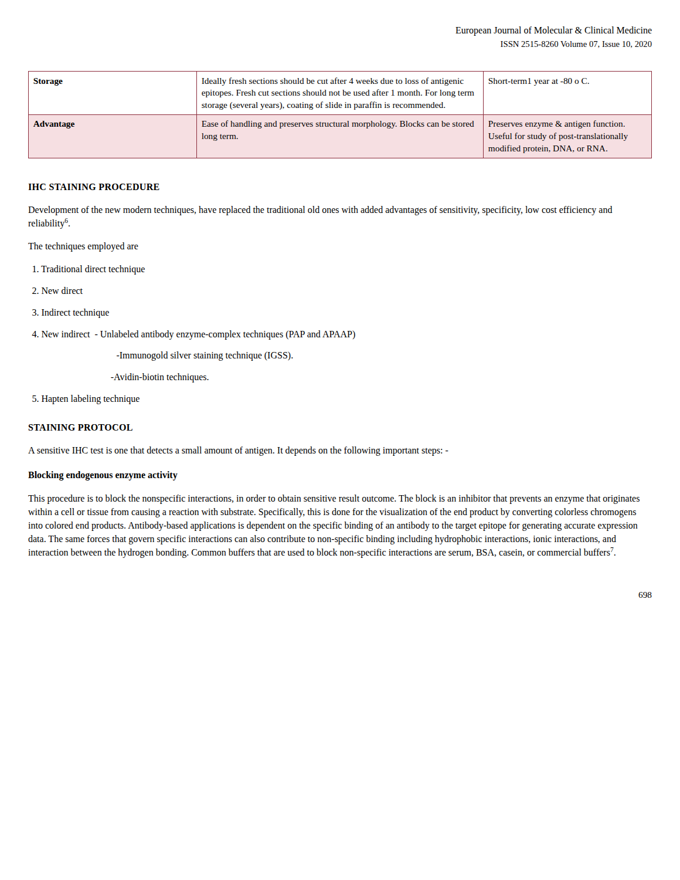European Journal of Molecular & Clinical Medicine
ISSN 2515-8260 Volume 07, Issue 10, 2020
| Storage | Ideally fresh sections should be cut after 4 weeks due to loss of antigenic epitopes. Fresh cut sections should not be used after 1 month. For long term storage (several years), coating of slide in paraffin is recommended. | Short-term1 year at -80 o C. |
| Advantage | Ease of handling and preserves structural morphology. Blocks can be stored long term. | Preserves enzyme & antigen function. Useful for study of post-translationally modified protein, DNA, or RNA. |
IHC STAINING PROCEDURE
Development of the new modern techniques, have replaced the traditional old ones with added advantages of sensitivity, specificity, low cost efficiency and reliability6.
The techniques employed are
1. Traditional direct technique
2. New direct
3. Indirect technique
4. New indirect - Unlabeled antibody enzyme-complex techniques (PAP and APAAP) -Immunogold silver staining technique (IGSS). -Avidin-biotin techniques.
5. Hapten labeling technique
STAINING PROTOCOL
A sensitive IHC test is one that detects a small amount of antigen. It depends on the following important steps: -
Blocking endogenous enzyme activity
This procedure is to block the nonspecific interactions, in order to obtain sensitive result outcome. The block is an inhibitor that prevents an enzyme that originates within a cell or tissue from causing a reaction with substrate. Specifically, this is done for the visualization of the end product by converting colorless chromogens into colored end products. Antibody-based applications is dependent on the specific binding of an antibody to the target epitope for generating accurate expression data. The same forces that govern specific interactions can also contribute to non-specific binding including hydrophobic interactions, ionic interactions, and interaction between the hydrogen bonding. Common buffers that are used to block non-specific interactions are serum, BSA, casein, or commercial buffers7.
698